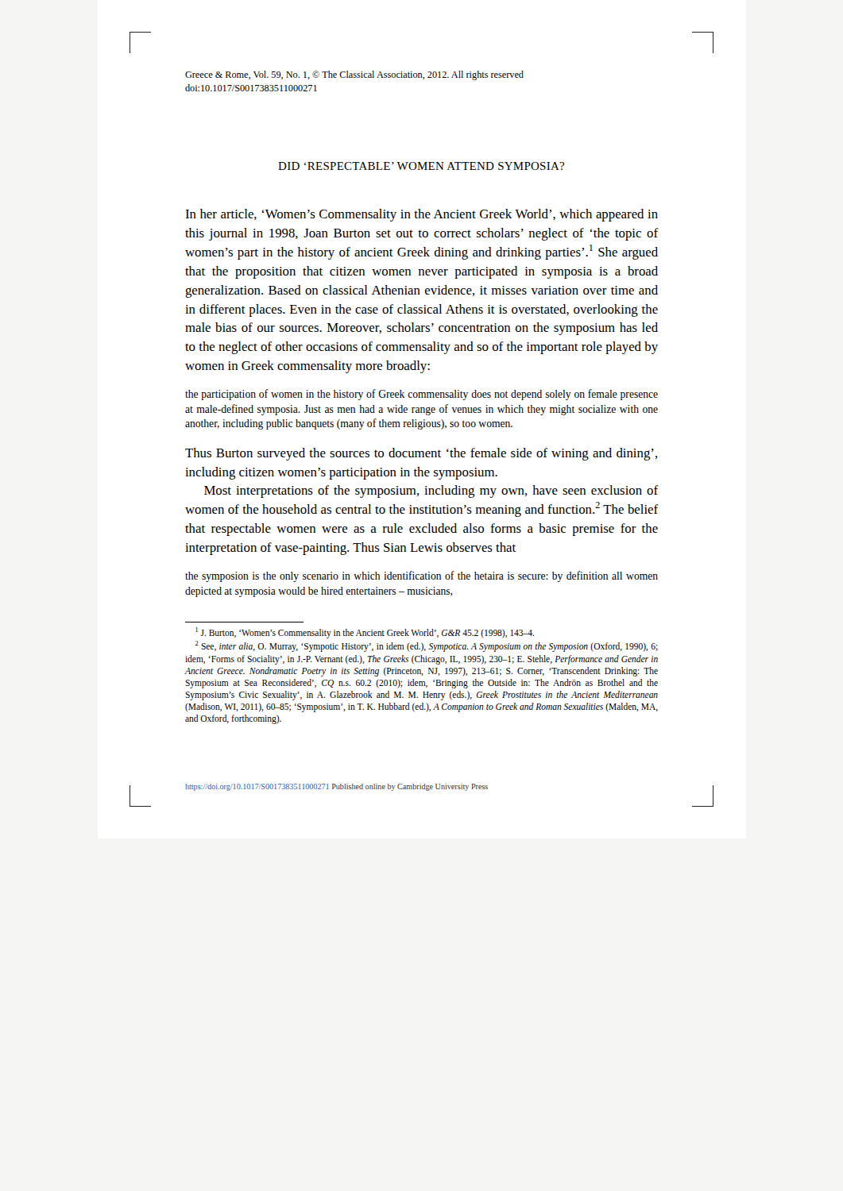Greece & Rome, Vol. 59, No. 1, © The Classical Association, 2012. All rights reserved
doi:10.1017/S0017383511000271
DID ‘RESPECTABLE’ WOMEN ATTEND SYMPOSIA?
In her article, ‘Women’s Commensality in the Ancient Greek World’, which appeared in this journal in 1998, Joan Burton set out to correct scholars’ neglect of ‘the topic of women’s part in the history of ancient Greek dining and drinking parties’.1 She argued that the proposition that citizen women never participated in symposia is a broad generalization. Based on classical Athenian evidence, it misses variation over time and in different places. Even in the case of classical Athens it is overstated, overlooking the male bias of our sources. Moreover, scholars’ concentration on the symposium has led to the neglect of other occasions of commensality and so of the important role played by women in Greek commensality more broadly:
the participation of women in the history of Greek commensality does not depend solely on female presence at male-defined symposia. Just as men had a wide range of venues in which they might socialize with one another, including public banquets (many of them religious), so too women.
Thus Burton surveyed the sources to document ‘the female side of wining and dining’, including citizen women’s participation in the symposium.
Most interpretations of the symposium, including my own, have seen exclusion of women of the household as central to the institution’s meaning and function.2 The belief that respectable women were as a rule excluded also forms a basic premise for the interpretation of vase-painting. Thus Sian Lewis observes that
the symposion is the only scenario in which identification of the hetaira is secure: by definition all women depicted at symposia would be hired entertainers – musicians,
1 J. Burton, ‘Women’s Commensality in the Ancient Greek World’, G&R 45.2 (1998), 143–4.
2 See, inter alia, O. Murray, ‘Sympotic History’, in idem (ed.), Sympotica. A Symposium on the Symposion (Oxford, 1990), 6; idem, ‘Forms of Sociality’, in J.-P. Vernant (ed.), The Greeks (Chicago, IL, 1995), 230–1; E. Stehle, Performance and Gender in Ancient Greece. Nondramatic Poetry in its Setting (Princeton, NJ, 1997), 213–61; S. Corner, ‘Transcendent Drinking: The Symposium at Sea Reconsidered’, CQ n.s. 60.2 (2010); idem, ‘Bringing the Outside in: The Andrōn as Brothel and the Symposium’s Civic Sexuality’, in A. Glazebrook and M. M. Henry (eds.), Greek Prostitutes in the Ancient Mediterranean (Madison, WI, 2011), 60–85; ‘Symposium’, in T. K. Hubbard (ed.), A Companion to Greek and Roman Sexualities (Malden, MA, and Oxford, forthcoming).
https://doi.org/10.1017/S0017383511000271 Published online by Cambridge University Press